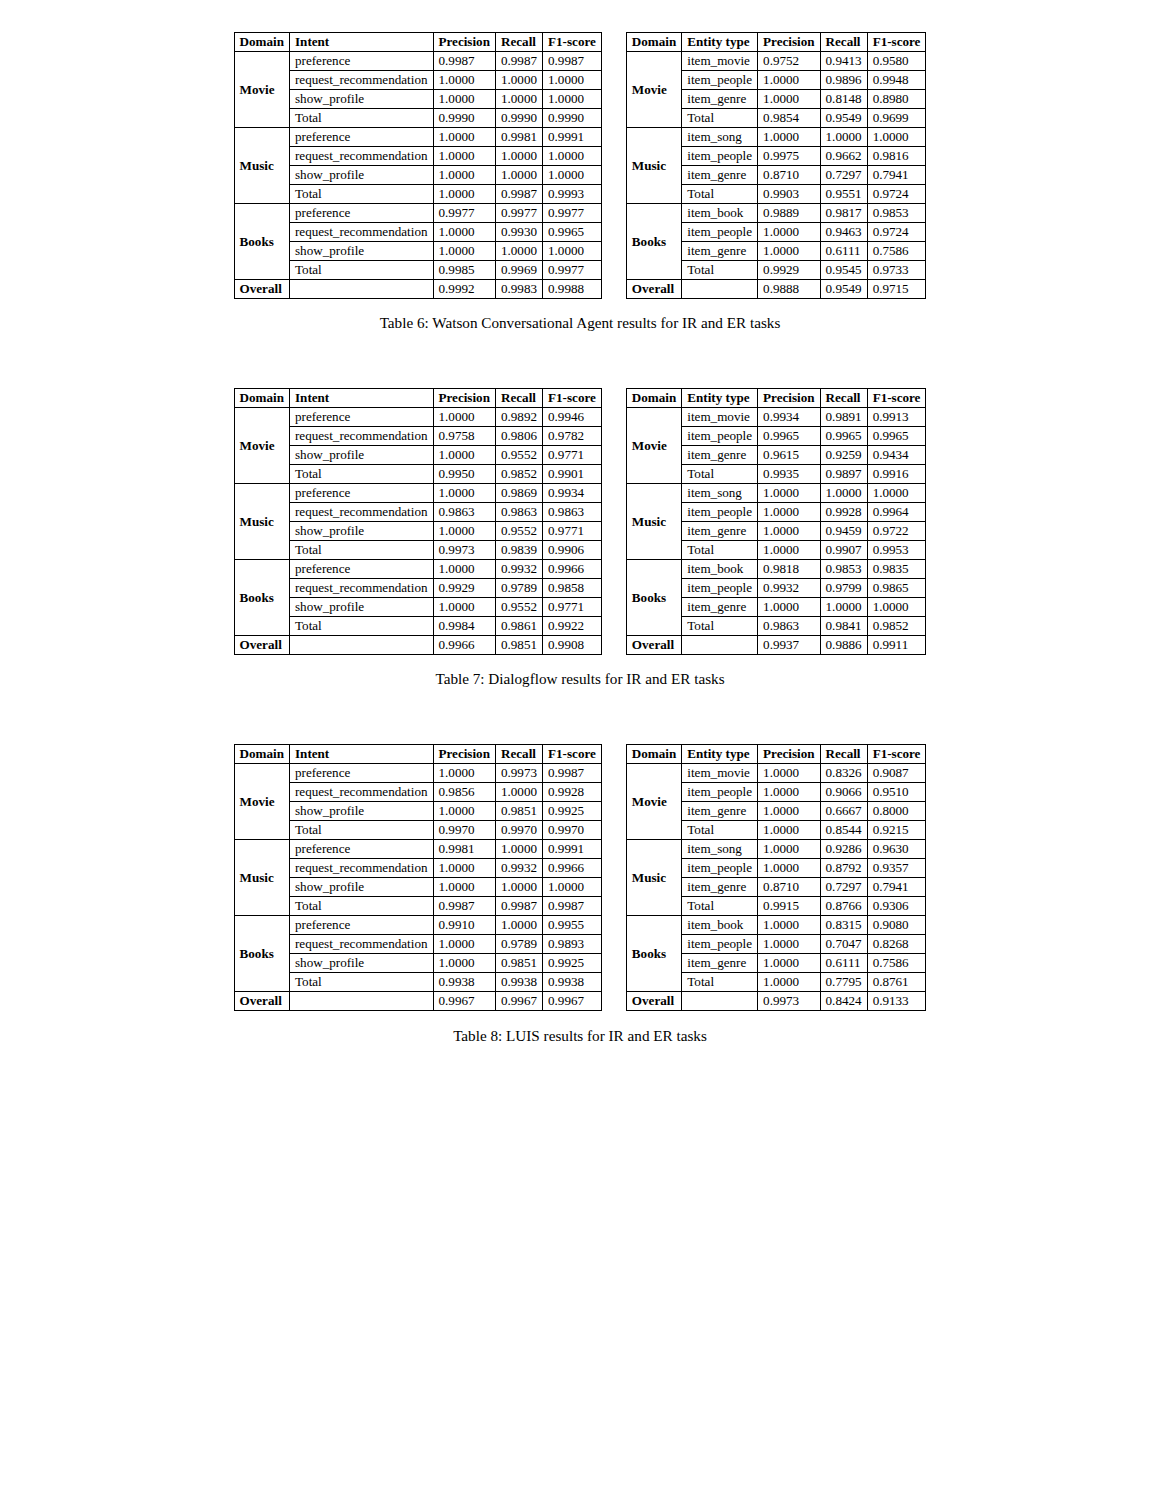| Domain | Intent | Precision | Recall | F1-score |
| --- | --- | --- | --- | --- |
| Movie | preference | 0.9987 | 0.9987 | 0.9987 |
| request_recommendation | 1.0000 | 1.0000 | 1.0000 |
| show_profile | 1.0000 | 1.0000 | 1.0000 |
| Total | 0.9990 | 0.9990 | 0.9990 |
| Music | preference | 1.0000 | 0.9981 | 0.9991 |
| request_recommendation | 1.0000 | 1.0000 | 1.0000 |
| show_profile | 1.0000 | 1.0000 | 1.0000 |
| Total | 1.0000 | 0.9987 | 0.9993 |
| Books | preference | 0.9977 | 0.9977 | 0.9977 |
| request_recommendation | 1.0000 | 0.9930 | 0.9965 |
| show_profile | 1.0000 | 1.0000 | 1.0000 |
| Total | 0.9985 | 0.9969 | 0.9977 |
| Overall | | 0.9992 | 0.9983 | 0.9988 |
| Domain | Entity type | Precision | Recall | F1-score |
| --- | --- | --- | --- | --- |
| Movie | item_movie | 0.9752 | 0.9413 | 0.9580 |
| item_people | 1.0000 | 0.9896 | 0.9948 |
| item_genre | 1.0000 | 0.8148 | 0.8980 |
| Total | 0.9854 | 0.9549 | 0.9699 |
| Music | item_song | 1.0000 | 1.0000 | 1.0000 |
| item_people | 0.9975 | 0.9662 | 0.9816 |
| item_genre | 0.8710 | 0.7297 | 0.7941 |
| Total | 0.9903 | 0.9551 | 0.9724 |
| Books | item_book | 0.9889 | 0.9817 | 0.9853 |
| item_people | 1.0000 | 0.9463 | 0.9724 |
| item_genre | 1.0000 | 0.6111 | 0.7586 |
| Total | 0.9929 | 0.9545 | 0.9733 |
| Overall | | 0.9888 | 0.9549 | 0.9715 |
Table 6: Watson Conversational Agent results for IR and ER tasks
| Domain | Intent | Precision | Recall | F1-score |
| --- | --- | --- | --- | --- |
| Movie | preference | 1.0000 | 0.9892 | 0.9946 |
| request_recommendation | 0.9758 | 0.9806 | 0.9782 |
| show_profile | 1.0000 | 0.9552 | 0.9771 |
| Total | 0.9950 | 0.9852 | 0.9901 |
| Music | preference | 1.0000 | 0.9869 | 0.9934 |
| request_recommendation | 0.9863 | 0.9863 | 0.9863 |
| show_profile | 1.0000 | 0.9552 | 0.9771 |
| Total | 0.9973 | 0.9839 | 0.9906 |
| Books | preference | 1.0000 | 0.9932 | 0.9966 |
| request_recommendation | 0.9929 | 0.9789 | 0.9858 |
| show_profile | 1.0000 | 0.9552 | 0.9771 |
| Total | 0.9984 | 0.9861 | 0.9922 |
| Overall | | 0.9966 | 0.9851 | 0.9908 |
| Domain | Entity type | Precision | Recall | F1-score |
| --- | --- | --- | --- | --- |
| Movie | item_movie | 0.9934 | 0.9891 | 0.9913 |
| item_people | 0.9965 | 0.9965 | 0.9965 |
| item_genre | 0.9615 | 0.9259 | 0.9434 |
| Total | 0.9935 | 0.9897 | 0.9916 |
| Music | item_song | 1.0000 | 1.0000 | 1.0000 |
| item_people | 1.0000 | 0.9928 | 0.9964 |
| item_genre | 1.0000 | 0.9459 | 0.9722 |
| Total | 1.0000 | 0.9907 | 0.9953 |
| Books | item_book | 0.9818 | 0.9853 | 0.9835 |
| item_people | 0.9932 | 0.9799 | 0.9865 |
| item_genre | 1.0000 | 1.0000 | 1.0000 |
| Total | 0.9863 | 0.9841 | 0.9852 |
| Overall | | 0.9937 | 0.9886 | 0.9911 |
Table 7: Dialogflow results for IR and ER tasks
| Domain | Intent | Precision | Recall | F1-score |
| --- | --- | --- | --- | --- |
| Movie | preference | 1.0000 | 0.9973 | 0.9987 |
| request_recommendation | 0.9856 | 1.0000 | 0.9928 |
| show_profile | 1.0000 | 0.9851 | 0.9925 |
| Total | 0.9970 | 0.9970 | 0.9970 |
| Music | preference | 0.9981 | 1.0000 | 0.9991 |
| request_recommendation | 1.0000 | 0.9932 | 0.9966 |
| show_profile | 1.0000 | 1.0000 | 1.0000 |
| Total | 0.9987 | 0.9987 | 0.9987 |
| Books | preference | 0.9910 | 1.0000 | 0.9955 |
| request_recommendation | 1.0000 | 0.9789 | 0.9893 |
| show_profile | 1.0000 | 0.9851 | 0.9925 |
| Total | 0.9938 | 0.9938 | 0.9938 |
| Overall | | 0.9967 | 0.9967 | 0.9967 |
| Domain | Entity type | Precision | Recall | F1-score |
| --- | --- | --- | --- | --- |
| Movie | item_movie | 1.0000 | 0.8326 | 0.9087 |
| item_people | 1.0000 | 0.9066 | 0.9510 |
| item_genre | 1.0000 | 0.6667 | 0.8000 |
| Total | 1.0000 | 0.8544 | 0.9215 |
| Music | item_song | 1.0000 | 0.9286 | 0.9630 |
| item_people | 1.0000 | 0.8792 | 0.9357 |
| item_genre | 0.8710 | 0.7297 | 0.7941 |
| Total | 0.9915 | 0.8766 | 0.9306 |
| Books | item_book | 1.0000 | 0.8315 | 0.9080 |
| item_people | 1.0000 | 0.7047 | 0.8268 |
| item_genre | 1.0000 | 0.6111 | 0.7586 |
| Total | 1.0000 | 0.7795 | 0.8761 |
| Overall | | 0.9973 | 0.8424 | 0.9133 |
Table 8: LUIS results for IR and ER tasks